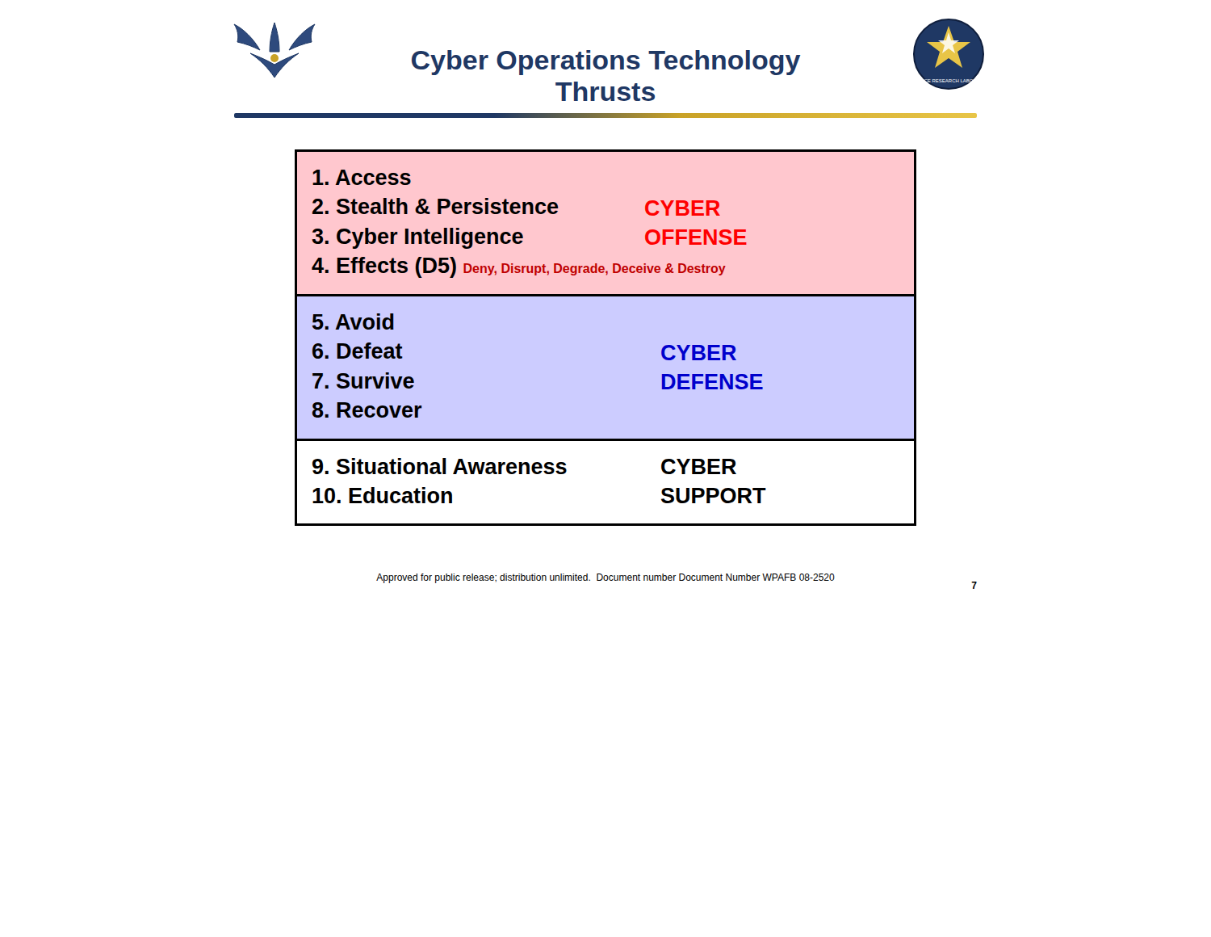AIR FORCE RESEARCH LABORATORY
Cyber Operations Technology
Thrusts
1. Access
2. Stealth & Persistence
3. Cyber Intelligence
4. Effects (D5) Deny, Disrupt, Degrade, Deceive & Destroy
CYBER
OFFENSE
5. Avoid
6. Defeat
7. Survive
8. Recover
CYBER
DEFENSE
9. Situational Awareness
10. Education
CYBER
SUPPORT
Approved for public release; distribution unlimited. Document number Document Number WPAFB 08-2520
7